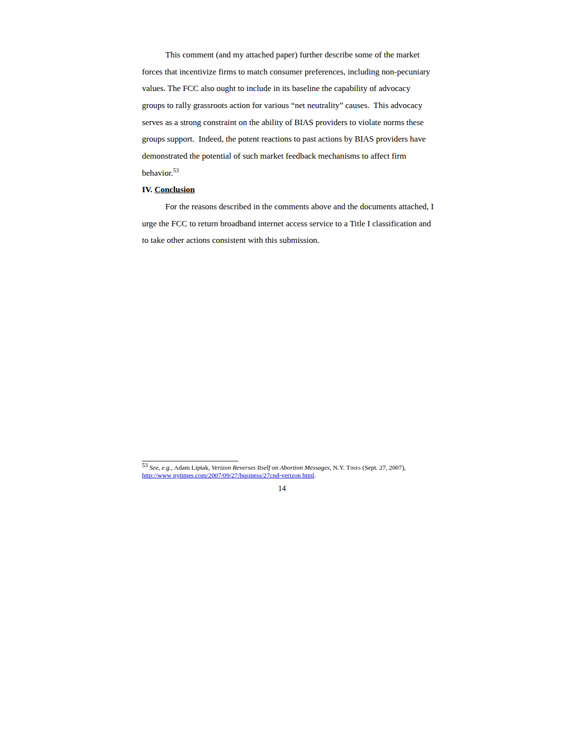This comment (and my attached paper) further describe some of the market forces that incentivize firms to match consumer preferences, including non-pecuniary values. The FCC also ought to include in its baseline the capability of advocacy groups to rally grassroots action for various “net neutrality” causes. This advocacy serves as a strong constraint on the ability of BIAS providers to violate norms these groups support. Indeed, the potent reactions to past actions by BIAS providers have demonstrated the potential of such market feedback mechanisms to affect firm behavior.53
IV. Conclusion
For the reasons described in the comments above and the documents attached, I urge the FCC to return broadband internet access service to a Title I classification and to take other actions consistent with this submission.
53 See, e.g., Adam Liptak, Verizon Reverses Itself on Abortion Messages, N.Y. Times (Sept. 27, 2007), http://www nytimes.com/2007/09/27/business/27cnd-verizon html.
14